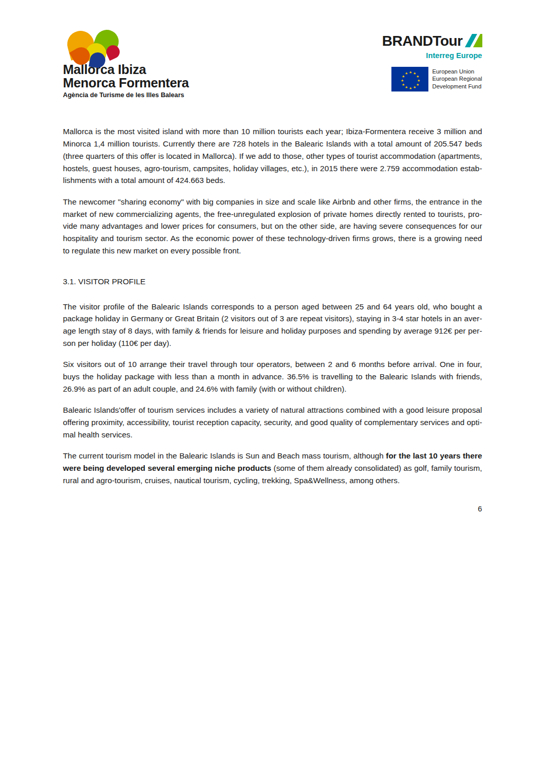Mallorca Ibiza
Menorca Formentera
Agència de Turisme de les Illes Balears
BRANDTour
Interreg Europe
★ ★ ★ ★ ★ ★ ★ ★ ★ ★ ★ ★
European Union
European Regional
Development Fund
Mallorca is the most visited island with more than 10 million tourists each year; Ibiza-Formentera receive 3 million and Minorca 1,4 million tourists. Currently there are 728 hotels in the Balearic Islands with a total amount of 205.547 beds (three quarters of this offer is located in Mallorca). If we add to those, other types of tourist accommodation (apartments, hostels, guest houses, agro-tourism, campsites, holiday villages, etc.), in 2015 there were 2.759 accommodation establishments with a total amount of 424.663 beds.
The newcomer "sharing economy" with big companies in size and scale like Airbnb and other firms, the entrance in the market of new commercializing agents, the free-unregulated explosion of private homes directly rented to tourists, provide many advantages and lower prices for consumers, but on the other side, are having severe consequences for our hospitality and tourism sector. As the economic power of these technology-driven firms grows, there is a growing need to regulate this new market on every possible front.
3.1. VISITOR PROFILE
The visitor profile of the Balearic Islands corresponds to a person aged between 25 and 64 years old, who bought a package holiday in Germany or Great Britain (2 visitors out of 3 are repeat visitors), staying in 3-4 star hotels in an average length stay of 8 days, with family & friends for leisure and holiday purposes and spending by average 912€ per person per holiday (110€ per day).
Six visitors out of 10 arrange their travel through tour operators, between 2 and 6 months before arrival. One in four, buys the holiday package with less than a month in advance. 36.5% is travelling to the Balearic Islands with friends, 26.9% as part of an adult couple, and 24.6% with family (with or without children).
Balearic Islands'offer of tourism services includes a variety of natural attractions combined with a good leisure proposal offering proximity, accessibility, tourist reception capacity, security, and good quality of complementary services and optimal health services.
The current tourism model in the Balearic Islands is Sun and Beach mass tourism, although for the last 10 years there were being developed several emerging niche products (some of them already consolidated) as golf, family tourism, rural and agro-tourism, cruises, nautical tourism, cycling, trekking, Spa&Wellness, among others.
6